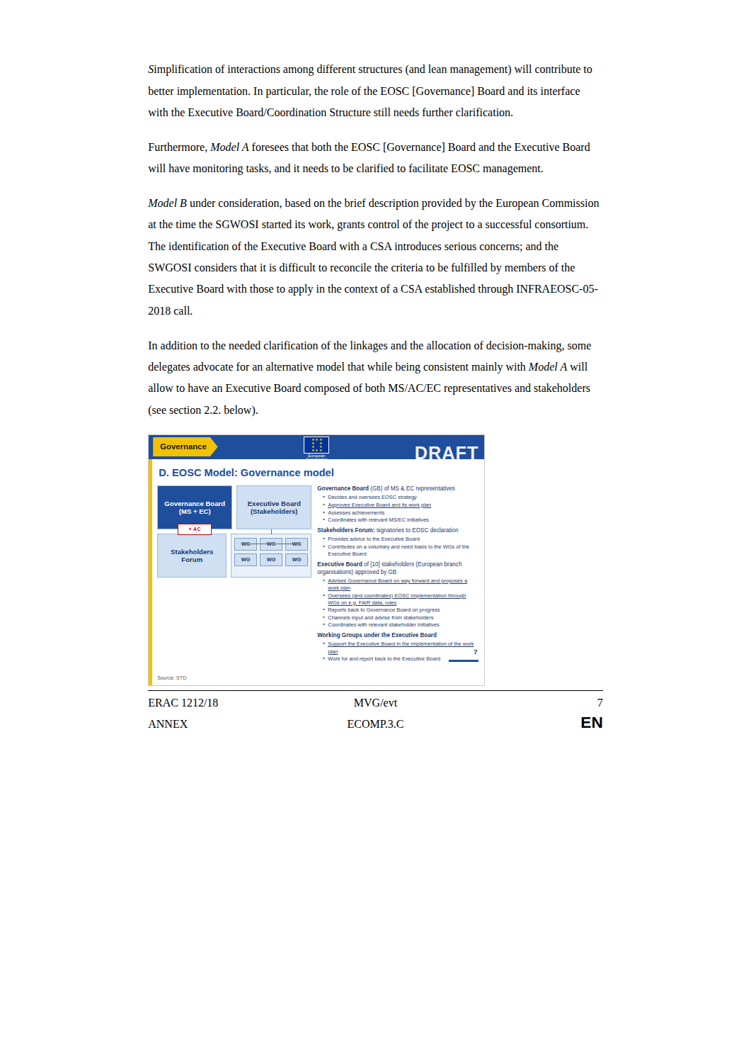Simplification of interactions among different structures (and lean management) will contribute to better implementation. In particular, the role of the EOSC [Governance] Board and its interface with the Executive Board/Coordination Structure still needs further clarification.
Furthermore, Model A foresees that both the EOSC [Governance] Board and the Executive Board will have monitoring tasks, and it needs to be clarified to facilitate EOSC management.
Model B under consideration, based on the brief description provided by the European Commission at the time the SGWOSI started its work, grants control of the project to a successful consortium. The identification of the Executive Board with a CSA introduces serious concerns; and the SWGOSI considers that it is difficult to reconcile the criteria to be fulfilled by members of the Executive Board with those to apply in the context of a CSA established through INFRAEOSC-05-2018 call.
In addition to the needed clarification of the linkages and the allocation of decision-making, some delegates advocate for an alternative model that while being consistent mainly with Model A will allow to have an Executive Board composed of both MS/AC/EC representatives and stakeholders (see section 2.2. below).
Governance
European
Commission
DRAFT
D. EOSC Model: Governance model
Governance Board
(MS + EC)
+ AC
Executive Board
(Stakeholders)
Stakeholders
Forum
WG
WG
WG
WG
WG
WG
Governance Board (GB) of MS & EC representatives
Decides and oversees EOSC strategy
Approves Executive Board and its work plan
Assesses achievements
Coordinates with relevant MS/EC initiatives
Stakeholders Forum: signatories to EOSC declaration
Provides advice to the Executive Board
Contributes on a voluntary and need basis to the WGs of the Executive Board
Executive Board of [10] stakeholders (European branch organisations) approved by GB
Advises Governance Board on way forward and proposes a work plan
Oversees (and coordinates) EOSC implementation through WGs on e.g. FAIR data, rules
Reports back to Governance Board on progress
Channels input and advise from stakeholders
Coordinates with relevant stakeholder initiatives
Working Groups under the Executive Board
Support the Executive Board in the implementation of the work plan
Work for and report back to the Executive Board
7
Source: STD
ERAC 1212/18
MVG/evt
7
ANNEX
ECOMP.3.C
EN